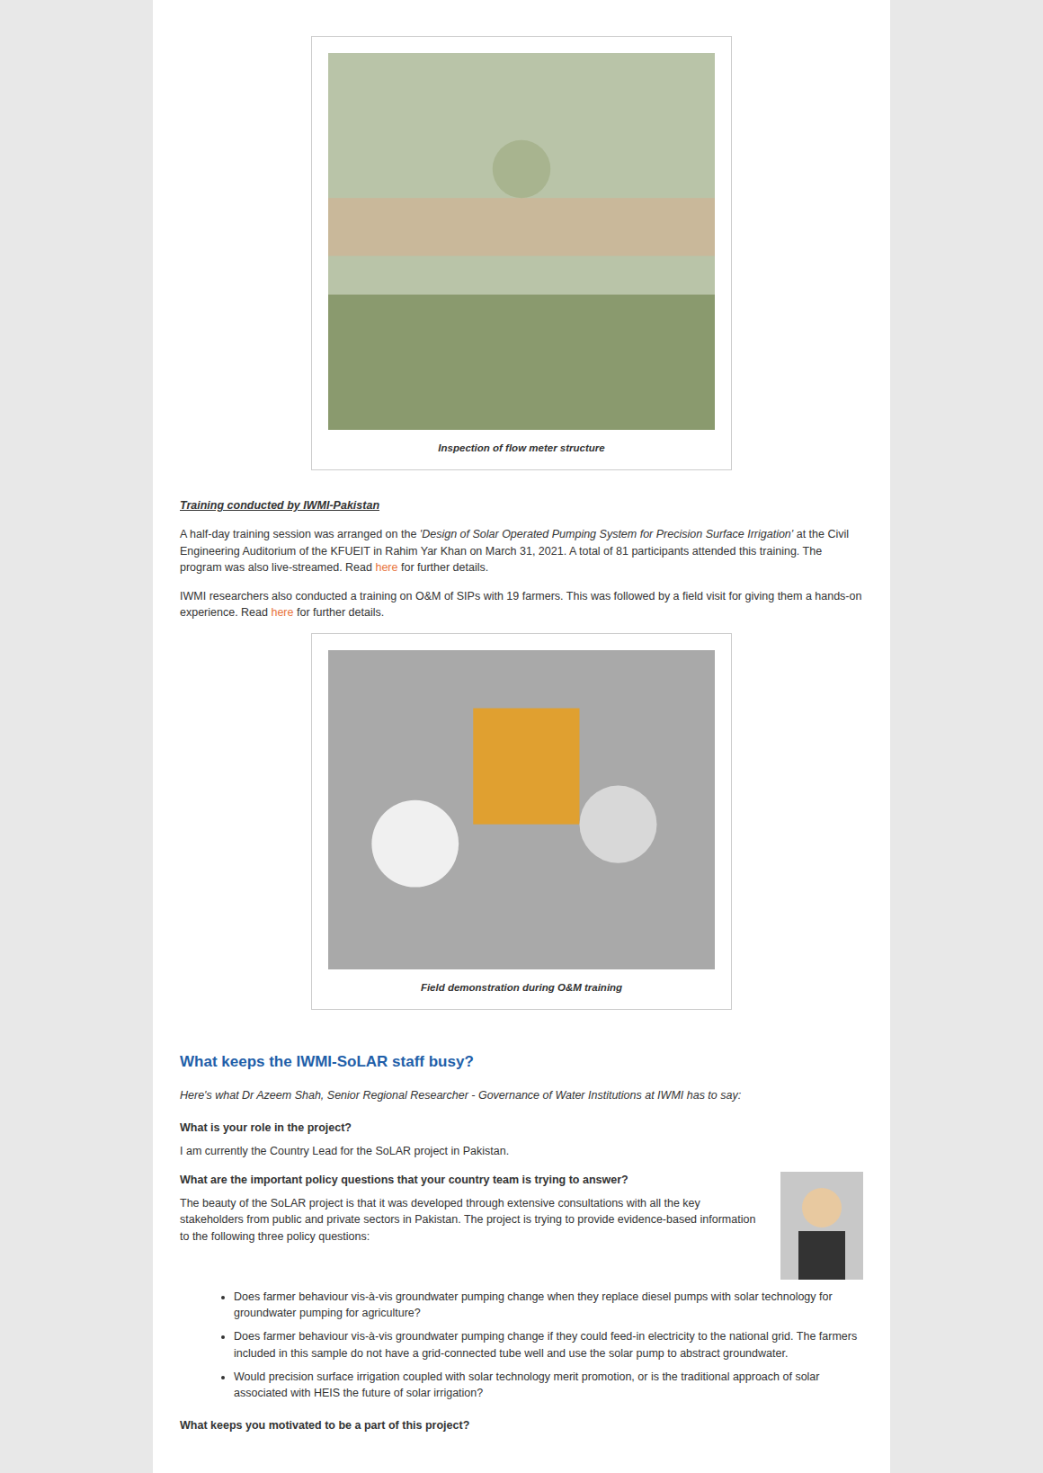Inspection of flow meter structure
Training conducted by IWMI-Pakistan
A half-day training session was arranged on the 'Design of Solar Operated Pumping System for Precision Surface Irrigation' at the Civil Engineering Auditorium of the KFUEIT in Rahim Yar Khan on March 31, 2021. A total of 81 participants attended this training. The program was also live-streamed. Read here for further details.
IWMI researchers also conducted a training on O&M of SIPs with 19 farmers. This was followed by a field visit for giving them a hands-on experience. Read here for further details.
Field demonstration during O&M training
What keeps the IWMI-SoLAR staff busy?
Here's what Dr Azeem Shah, Senior Regional Researcher - Governance of Water Institutions at IWMI has to say:
What is your role in the project?
I am currently the Country Lead for the SoLAR project in Pakistan.
What are the important policy questions that your country team is trying to answer?
The beauty of the SoLAR project is that it was developed through extensive consultations with all the key stakeholders from public and private sectors in Pakistan. The project is trying to provide evidence-based information to the following three policy questions:
Does farmer behaviour vis-à-vis groundwater pumping change when they replace diesel pumps with solar technology for groundwater pumping for agriculture?
Does farmer behaviour vis-à-vis groundwater pumping change if they could feed-in electricity to the national grid. The farmers included in this sample do not have a grid-connected tube well and use the solar pump to abstract groundwater.
Would precision surface irrigation coupled with solar technology merit promotion, or is the traditional approach of solar associated with HEIS the future of solar irrigation?
What keeps you motivated to be a part of this project?